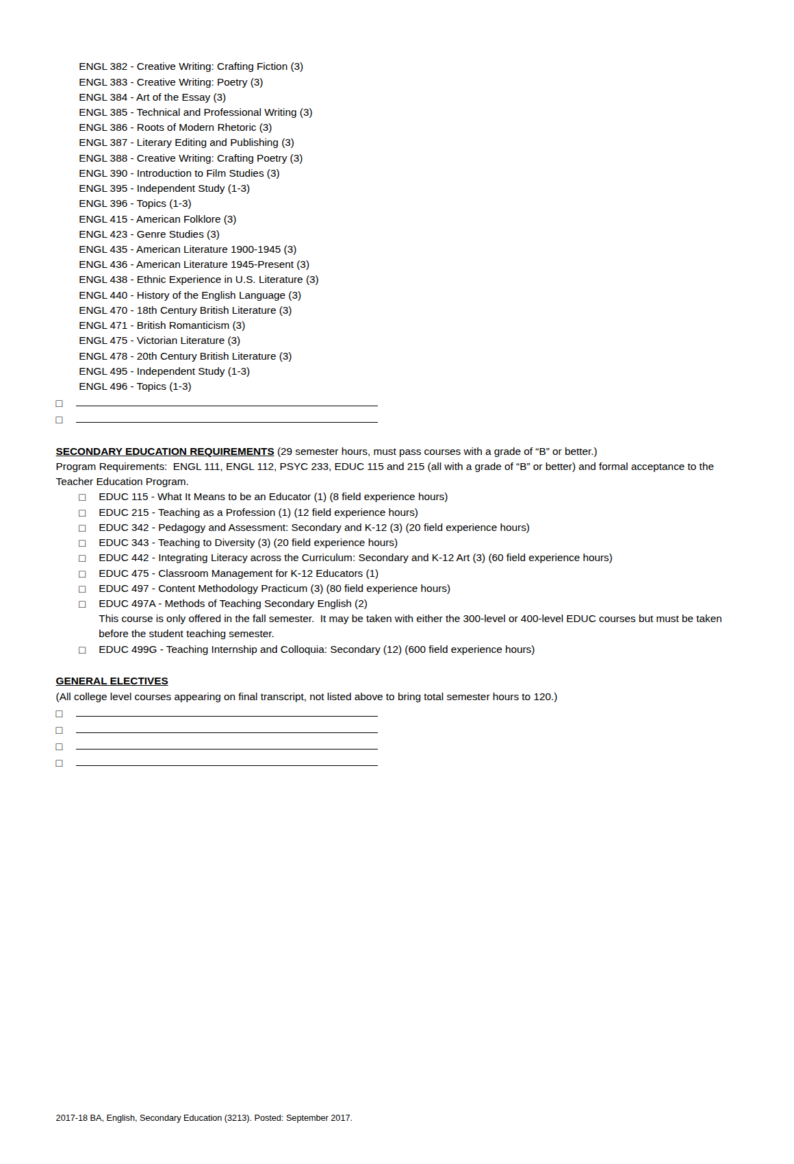ENGL 382 - Creative Writing: Crafting Fiction (3)
ENGL 383 - Creative Writing: Poetry (3)
ENGL 384 - Art of the Essay (3)
ENGL 385 - Technical and Professional Writing (3)
ENGL 386 - Roots of Modern Rhetoric (3)
ENGL 387 - Literary Editing and Publishing (3)
ENGL 388 - Creative Writing: Crafting Poetry (3)
ENGL 390 - Introduction to Film Studies (3)
ENGL 395 - Independent Study (1-3)
ENGL 396 - Topics (1-3)
ENGL 415 - American Folklore (3)
ENGL 423 - Genre Studies (3)
ENGL 435 - American Literature 1900-1945 (3)
ENGL 436 - American Literature 1945-Present (3)
ENGL 438 - Ethnic Experience in U.S. Literature (3)
ENGL 440 - History of the English Language (3)
ENGL 470 - 18th Century British Literature (3)
ENGL 471 - British Romanticism (3)
ENGL 475 - Victorian Literature (3)
ENGL 478 - 20th Century British Literature (3)
ENGL 495 - Independent Study (1-3)
ENGL 496 - Topics (1-3)
SECONDARY EDUCATION REQUIREMENTS
(29 semester hours, must pass courses with a grade of “B” or better.)
Program Requirements: ENGL 111, ENGL 112, PSYC 233, EDUC 115 and 215 (all with a grade of “B” or better) and formal acceptance to the Teacher Education Program.
EDUC 115 - What It Means to be an Educator (1) (8 field experience hours)
EDUC 215 - Teaching as a Profession (1) (12 field experience hours)
EDUC 342 - Pedagogy and Assessment: Secondary and K-12 (3) (20 field experience hours)
EDUC 343 - Teaching to Diversity (3) (20 field experience hours)
EDUC 442 - Integrating Literacy across the Curriculum: Secondary and K-12 Art (3) (60 field experience hours)
EDUC 475 - Classroom Management for K-12 Educators (1)
EDUC 497 - Content Methodology Practicum (3) (80 field experience hours)
EDUC 497A - Methods of Teaching Secondary English (2)
This course is only offered in the fall semester. It may be taken with either the 300-level or 400-level EDUC courses but must be taken before the student teaching semester.
EDUC 499G - Teaching Internship and Colloquia: Secondary (12) (600 field experience hours)
GENERAL ELECTIVES
(All college level courses appearing on final transcript, not listed above to bring total semester hours to 120.)
2017-18 BA, English, Secondary Education (3213). Posted: September 2017.